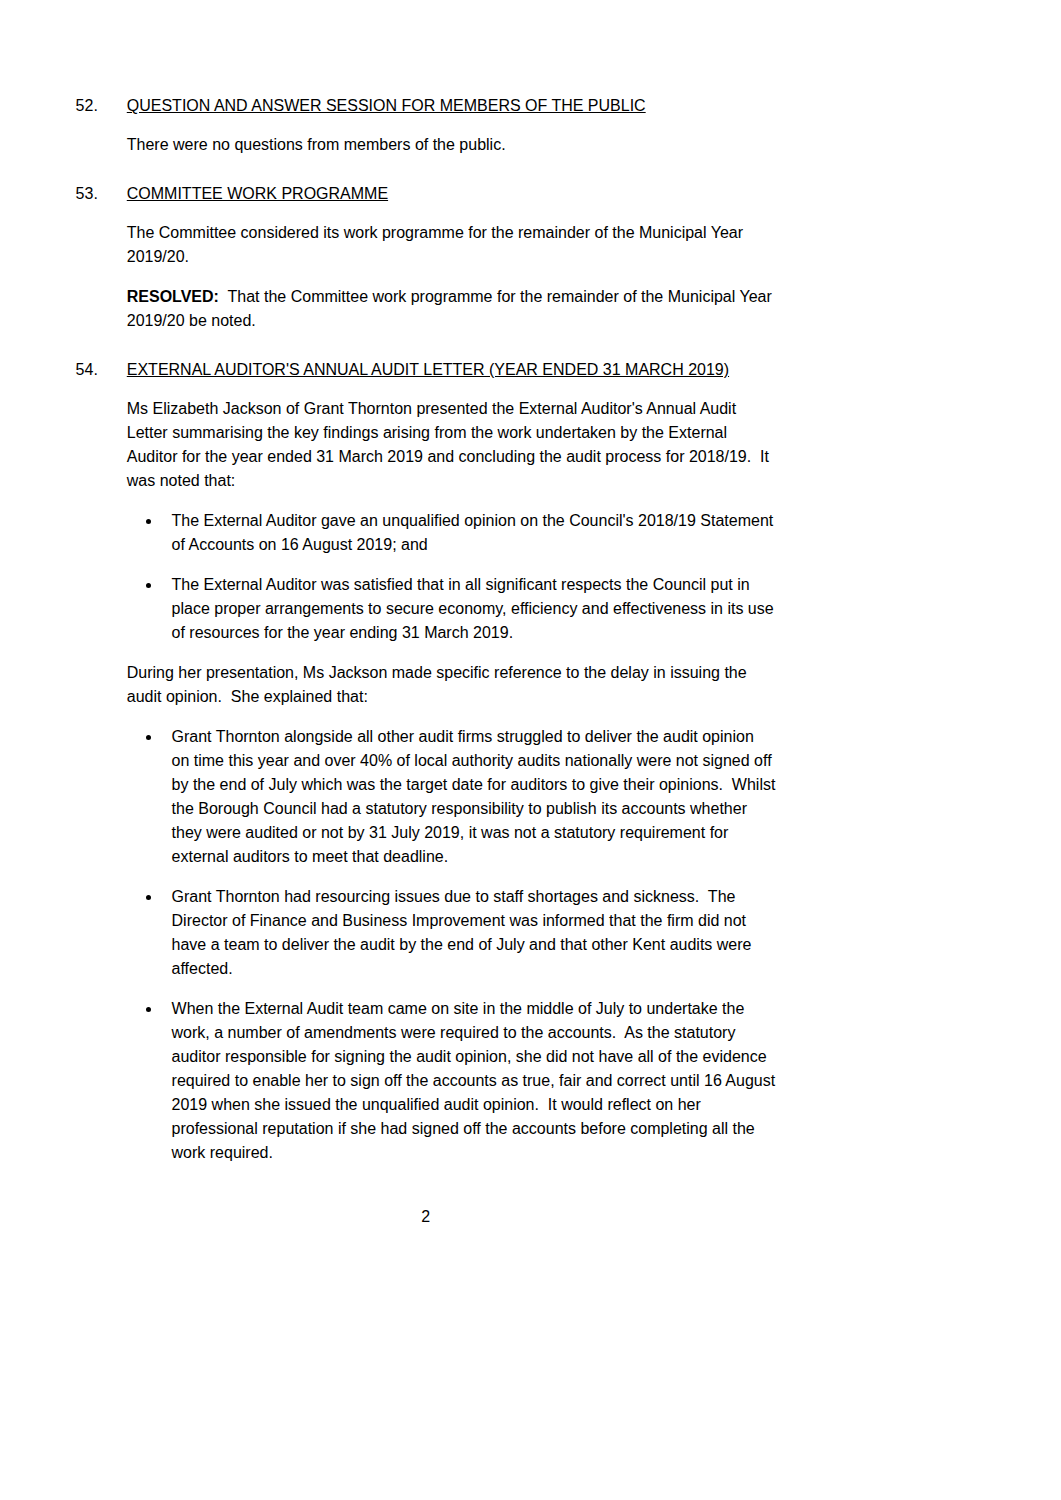52. Question and Answer Session for Members of the Public
There were no questions from members of the public.
53. Committee Work Programme
The Committee considered its work programme for the remainder of the Municipal Year 2019/20.
RESOLVED: That the Committee work programme for the remainder of the Municipal Year 2019/20 be noted.
54. External Auditor's Annual Audit Letter (Year Ended 31 March 2019)
Ms Elizabeth Jackson of Grant Thornton presented the External Auditor's Annual Audit Letter summarising the key findings arising from the work undertaken by the External Auditor for the year ended 31 March 2019 and concluding the audit process for 2018/19. It was noted that:
The External Auditor gave an unqualified opinion on the Council's 2018/19 Statement of Accounts on 16 August 2019; and
The External Auditor was satisfied that in all significant respects the Council put in place proper arrangements to secure economy, efficiency and effectiveness in its use of resources for the year ending 31 March 2019.
During her presentation, Ms Jackson made specific reference to the delay in issuing the audit opinion. She explained that:
Grant Thornton alongside all other audit firms struggled to deliver the audit opinion on time this year and over 40% of local authority audits nationally were not signed off by the end of July which was the target date for auditors to give their opinions. Whilst the Borough Council had a statutory responsibility to publish its accounts whether they were audited or not by 31 July 2019, it was not a statutory requirement for external auditors to meet that deadline.
Grant Thornton had resourcing issues due to staff shortages and sickness. The Director of Finance and Business Improvement was informed that the firm did not have a team to deliver the audit by the end of July and that other Kent audits were affected.
When the External Audit team came on site in the middle of July to undertake the work, a number of amendments were required to the accounts. As the statutory auditor responsible for signing the audit opinion, she did not have all of the evidence required to enable her to sign off the accounts as true, fair and correct until 16 August 2019 when she issued the unqualified audit opinion. It would reflect on her professional reputation if she had signed off the accounts before completing all the work required.
2